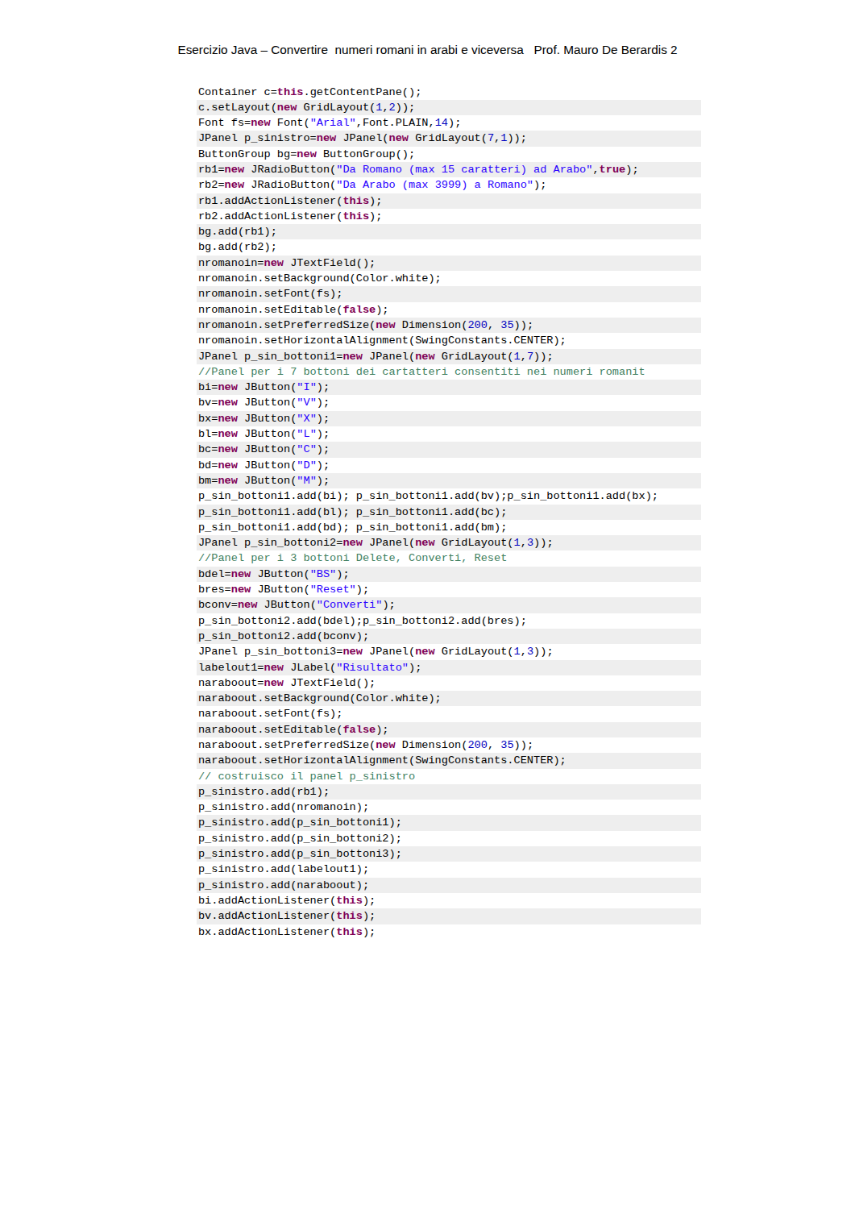Esercizio Java – Convertire numeri romani in arabi e viceversa Prof. Mauro De Berardis 2
Container c=this.getContentPane(); c.setLayout(new GridLayout(1,2)); Font fs=new Font("Arial",Font.PLAIN,14); JPanel p_sinistro=new JPanel(new GridLayout(7,1)); ButtonGroup bg=new ButtonGroup(); rb1=new JRadioButton("Da Romano (max 15 caratteri) ad Arabo",true); rb2=new JRadioButton("Da Arabo (max 3999) a Romano"); rb1.addActionListener(this); rb2.addActionListener(this); bg.add(rb1); bg.add(rb2); nromanoin=new JTextField(); nromanoin.setBackground(Color.white); nromanoin.setFont(fs); nromanoin.setEditable(false); nromanoin.setPreferredSize(new Dimension(200, 35)); nromanoin.setHorizontalAlignment(SwingConstants.CENTER); JPanel p_sin_bottoni1=new JPanel(new GridLayout(1,7));//Panel per i 7 bottoni dei cartatteri consentiti nei numeri romanit bi=new JButton("I"); bv=new JButton("V"); bx=new JButton("X"); bl=new JButton("L"); bc=new JButton("C"); bd=new JButton("D"); bm=new JButton("M"); p_sin_bottoni1.add(bi); p_sin_bottoni1.add(bv);p_sin_bottoni1.add(bx); p_sin_bottoni1.add(bl); p_sin_bottoni1.add(bc); p_sin_bottoni1.add(bd); p_sin_bottoni1.add(bm); JPanel p_sin_bottoni2=new JPanel(new GridLayout(1,3));//Panel per i 3 bottoni Delete, Converti, Reset bdel=new JButton("BS"); bres=new JButton("Reset"); bconv=new JButton("Converti"); p_sin_bottoni2.add(bdel);p_sin_bottoni2.add(bres); p_sin_bottoni2.add(bconv); JPanel p_sin_bottoni3=new JPanel(new GridLayout(1,3)); labelout1=new JLabel("Risultato"); naraboout=new JTextField(); naraboout.setBackground(Color.white); naraboout.setFont(fs); naraboout.setEditable(false); naraboout.setPreferredSize(new Dimension(200, 35)); naraboout.setHorizontalAlignment(SwingConstants.CENTER);// costruisco il panel p_sinistro p_sinistro.add(rb1); p_sinistro.add(nromanoin); p_sinistro.add(p_sin_bottoni1); p_sinistro.add(p_sin_bottoni2); p_sinistro.add(p_sin_bottoni3); p_sinistro.add(labelout1); p_sinistro.add(naraboout); bi.addActionListener(this); bv.addActionListener(this); bx.addActionListener(this);